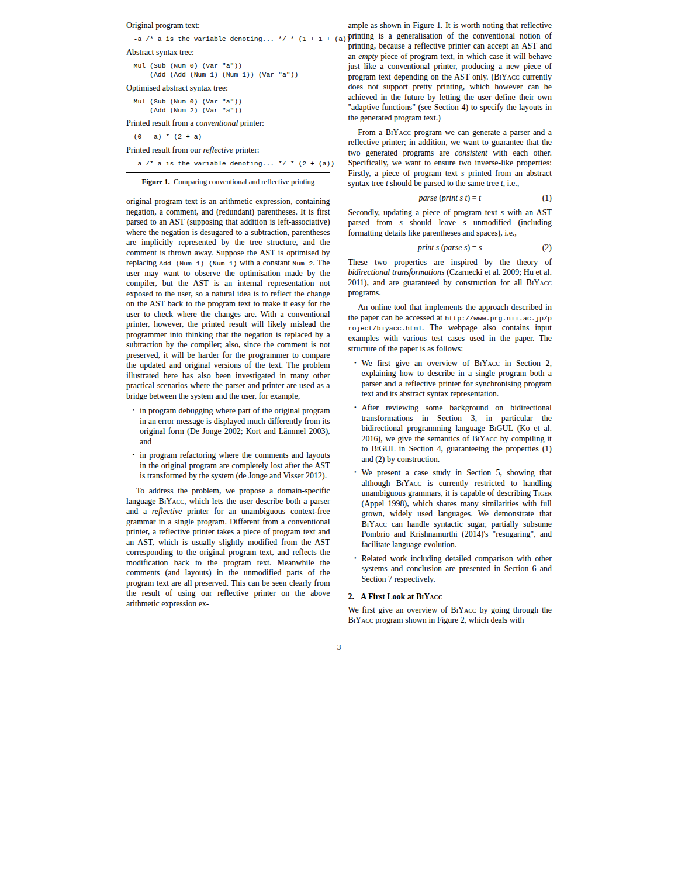Original program text:
-a /* a is the variable denoting... */ * (1 + 1 + (a))
Abstract syntax tree:
Mul (Sub (Num 0) (Var "a")) (Add (Add (Num 1) (Num 1)) (Var "a"))
Optimised abstract syntax tree:
Mul (Sub (Num 0) (Var "a")) (Add (Num 2) (Var "a"))
Printed result from a conventional printer:
(0 - a) * (2 + a)
Printed result from our reflective printer:
-a /* a is the variable denoting... */ * (2 + (a))
Figure 1. Comparing conventional and reflective printing
original program text is an arithmetic expression, containing negation, a comment, and (redundant) parentheses. It is first parsed to an AST (supposing that addition is left-associative) where the negation is desugared to a subtraction, parentheses are implicitly represented by the tree structure, and the comment is thrown away. Suppose the AST is optimised by replacing Add (Num 1) (Num 1) with a constant Num 2. The user may want to observe the optimisation made by the compiler, but the AST is an internal representation not exposed to the user, so a natural idea is to reflect the change on the AST back to the program text to make it easy for the user to check where the changes are. With a conventional printer, however, the printed result will likely mislead the programmer into thinking that the negation is replaced by a subtraction by the compiler; also, since the comment is not preserved, it will be harder for the programmer to compare the updated and original versions of the text. The problem illustrated here has also been investigated in many other practical scenarios where the parser and printer are used as a bridge between the system and the user, for example,
in program debugging where part of the original program in an error message is displayed much differently from its original form (De Jonge 2002; Kort and Lämmel 2003), and
in program refactoring where the comments and layouts in the original program are completely lost after the AST is transformed by the system (de Jonge and Visser 2012).
To address the problem, we propose a domain-specific language Bi Yacc, which lets the user describe both a parser and a reflective printer for an unambiguous context-free grammar in a single program. Different from a conventional printer, a reflective printer takes a piece of program text and an AST, which is usually slightly modified from the AST corresponding to the original program text, and reflects the modification back to the program text. Meanwhile the comments (and layouts) in the unmodified parts of the program text are all preserved. This can be seen clearly from the result of using our reflective printer on the above arithmetic expression ex-
ample as shown in Figure 1. It is worth noting that reflective printing is a generalisation of the conventional notion of printing, because a reflective printer can accept an AST and an empty piece of program text, in which case it will behave just like a conventional printer, producing a new piece of program text depending on the AST only. (Bi Yacc currently does not support pretty printing, which however can be achieved in the future by letting the user define their own "adaptive functions" (see Section 4) to specify the layouts in the generated program text.)
From a Bi Yacc program we can generate a parser and a reflective printer; in addition, we want to guarantee that the two generated programs are consistent with each other. Specifically, we want to ensure two inverse-like properties: Firstly, a piece of program text s printed from an abstract syntax tree t should be parsed to the same tree t, i.e.,
parse (print s t) = t(1)
Secondly, updating a piece of program text s with an AST parsed from s should leave s unmodified (including formatting details like parentheses and spaces), i.e.,
print s (parse s) = s(2)
These two properties are inspired by the theory of bidirectional transformations (Czarnecki et al. 2009; Hu et al. 2011), and are guaranteed by construction for all Bi Yacc programs.
An online tool that implements the approach described in the paper can be accessed at http://www.prg.nii.ac.jp/project/biyacc.html. The webpage also contains input examples with various test cases used in the paper. The structure of the paper is as follows:
We first give an overview of Bi Yacc in Section 2, explaining how to describe in a single program both a parser and a reflective printer for synchronising program text and its abstract syntax representation.
After reviewing some background on bidirectional transformations in Section 3, in particular the bidirectional programming language Bi GUL (Ko et al. 2016), we give the semantics of Bi Yacc by compiling it to Bi GUL in Section 4, guaranteeing the properties (1) and (2) by construction.
We present a case study in Section 5, showing that although Bi Yacc is currently restricted to handling unambiguous grammars, it is capable of describing Tiger (Appel 1998), which shares many similarities with full grown, widely used languages. We demonstrate that Bi Yacc can handle syntactic sugar, partially subsume Pombrio and Krishnamurthi (2014)'s "resugaring", and facilitate language evolution.
Related work including detailed comparison with other systems and conclusion are presented in Section 6 and Section 7 respectively.
2. A First Look at Bi Yacc
We first give an overview of Bi Yacc by going through the Bi Yacc program shown in Figure 2, which deals with
3